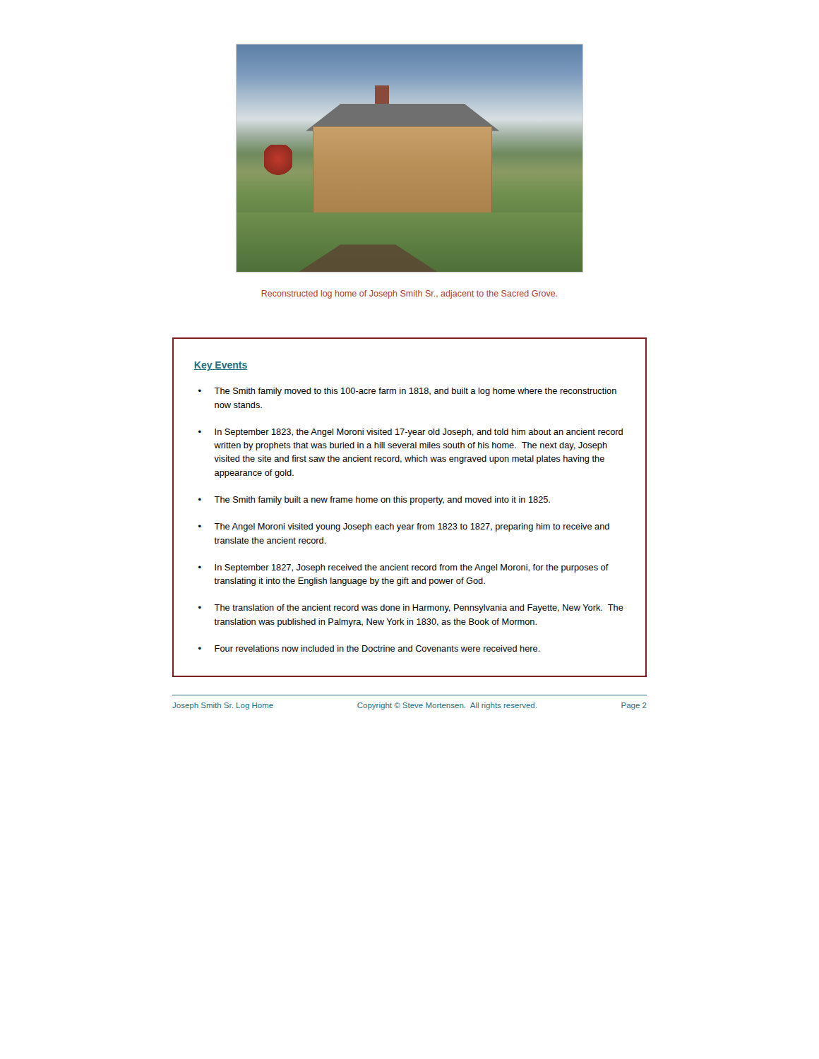Reconstructed log home of Joseph Smith Sr., adjacent to the Sacred Grove.
Key Events
The Smith family moved to this 100-acre farm in 1818, and built a log home where the reconstruction now stands.
In September 1823, the Angel Moroni visited 17-year old Joseph, and told him about an ancient record written by prophets that was buried in a hill several miles south of his home. The next day, Joseph visited the site and first saw the ancient record, which was engraved upon metal plates having the appearance of gold.
The Smith family built a new frame home on this property, and moved into it in 1825.
The Angel Moroni visited young Joseph each year from 1823 to 1827, preparing him to receive and translate the ancient record.
In September 1827, Joseph received the ancient record from the Angel Moroni, for the purposes of translating it into the English language by the gift and power of God.
The translation of the ancient record was done in Harmony, Pennsylvania and Fayette, New York. The translation was published in Palmyra, New York in 1830, as the Book of Mormon.
Four revelations now included in the Doctrine and Covenants were received here.
Joseph Smith Sr. Log Home
Copyright © Steve Mortensen. All rights reserved.
Page 2